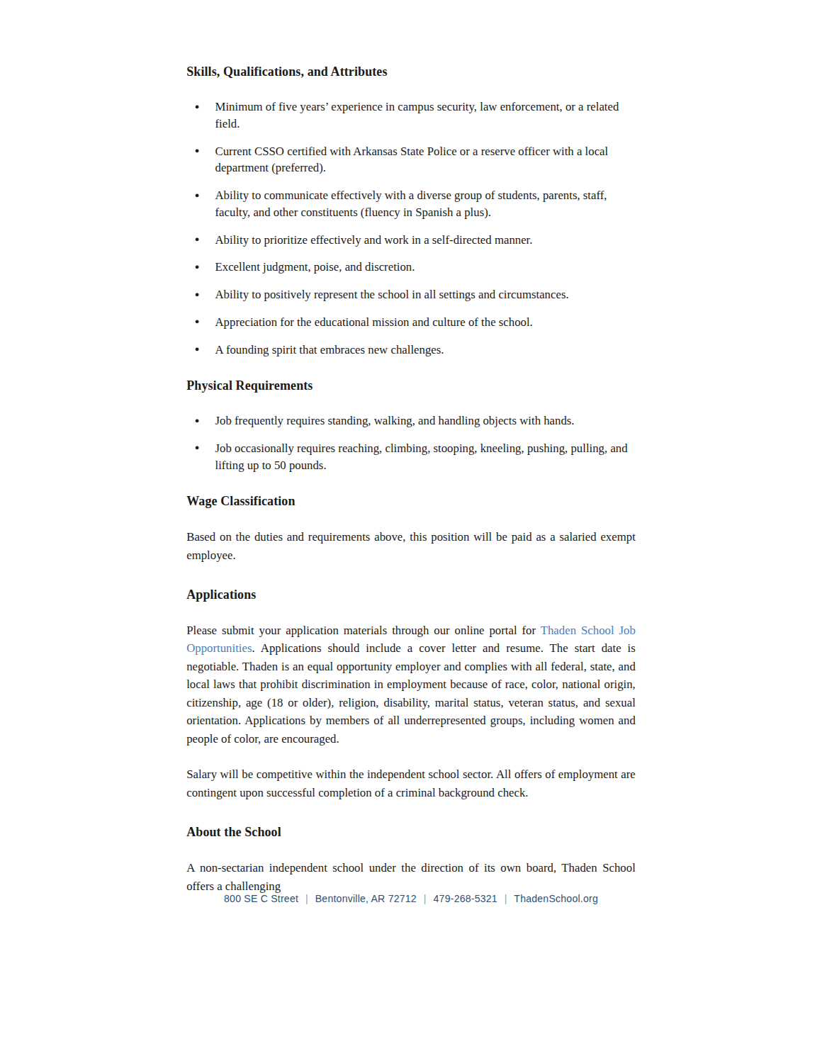Skills, Qualifications, and Attributes
Minimum of five years’ experience in campus security, law enforcement, or a related field.
Current CSSO certified with Arkansas State Police or a reserve officer with a local department (preferred).
Ability to communicate effectively with a diverse group of students, parents, staff, faculty, and other constituents (fluency in Spanish a plus).
Ability to prioritize effectively and work in a self-directed manner.
Excellent judgment, poise, and discretion.
Ability to positively represent the school in all settings and circumstances.
Appreciation for the educational mission and culture of the school.
A founding spirit that embraces new challenges.
Physical Requirements
Job frequently requires standing, walking, and handling objects with hands.
Job occasionally requires reaching, climbing, stooping, kneeling, pushing, pulling, and lifting up to 50 pounds.
Wage Classification
Based on the duties and requirements above, this position will be paid as a salaried exempt employee.
Applications
Please submit your application materials through our online portal for Thaden School Job Opportunities. Applications should include a cover letter and resume. The start date is negotiable. Thaden is an equal opportunity employer and complies with all federal, state, and local laws that prohibit discrimination in employment because of race, color, national origin, citizenship, age (18 or older), religion, disability, marital status, veteran status, and sexual orientation. Applications by members of all underrepresented groups, including women and people of color, are encouraged.
Salary will be competitive within the independent school sector. All offers of employment are contingent upon successful completion of a criminal background check.
About the School
A non-sectarian independent school under the direction of its own board, Thaden School offers a challenging
800 SE C Street | Bentonville, AR 72712 | 479-268-5321 | ThadenSchool.org